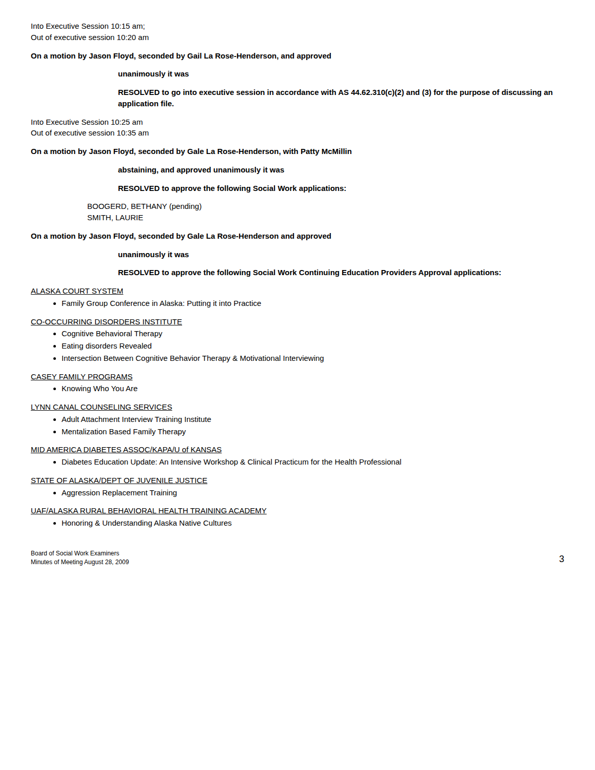Into Executive Session 10:15 am;
Out of executive session 10:20 am
On a motion by Jason Floyd, seconded by Gail La Rose-Henderson, and approved
unanimously it was
RESOLVED to go into executive session in accordance with AS 44.62.310(c)(2) and (3) for the purpose of discussing an application file.
Into Executive Session 10:25 am
Out of executive session 10:35 am
On a motion by Jason Floyd, seconded by Gale La Rose-Henderson, with Patty McMillin
abstaining, and approved unanimously it was
RESOLVED to approve the following Social Work applications:
BOOGERD, BETHANY (pending)
SMITH, LAURIE
On a motion by Jason Floyd, seconded by Gale La Rose-Henderson and approved
unanimously it was
RESOLVED to approve the following Social Work Continuing Education Providers Approval applications:
ALASKA COURT SYSTEM
Family Group Conference in Alaska: Putting it into Practice
CO-OCCURRING DISORDERS INSTITUTE
Cognitive Behavioral Therapy
Eating disorders Revealed
Intersection Between Cognitive Behavior Therapy & Motivational Interviewing
CASEY FAMILY PROGRAMS
Knowing Who You Are
LYNN CANAL COUNSELING SERVICES
Adult Attachment Interview Training Institute
Mentalization Based Family Therapy
MID AMERICA DIABETES ASSOC/KAPA/U of KANSAS
Diabetes Education Update: An Intensive Workshop & Clinical Practicum for the Health Professional
STATE OF ALASKA/DEPT OF JUVENILE JUSTICE
Aggression Replacement Training
UAF/ALASKA RURAL BEHAVIORAL HEALTH TRAINING ACADEMY
Honoring & Understanding Alaska Native Cultures
Board of Social Work Examiners
Minutes of Meeting August 28, 2009
3